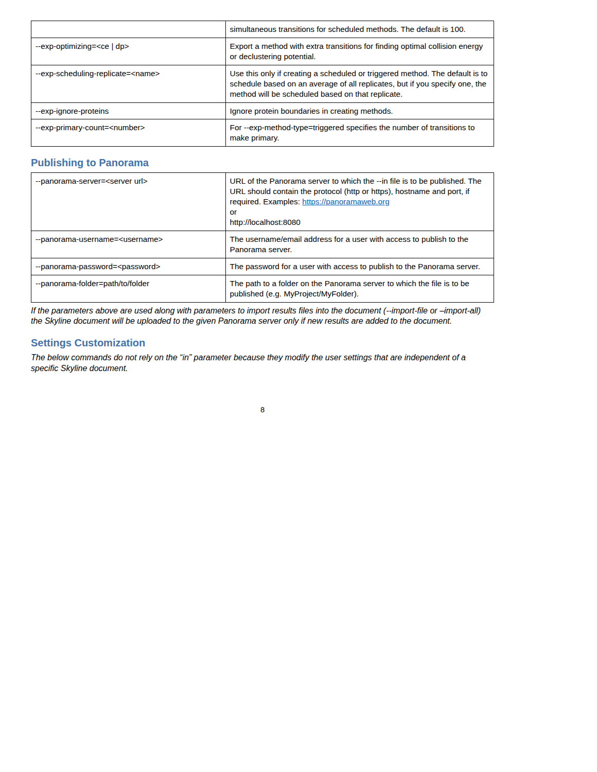| | simultaneous transitions for scheduled methods. The default is 100. |
| --exp-optimizing=<ce / dp> | Export a method with extra transitions for finding optimal collision energy or declustering potential. |
| --exp-scheduling-replicate=<name> | Use this only if creating a scheduled or triggered method. The default is to schedule based on an average of all replicates, but if you specify one, the method will be scheduled based on that replicate. |
| --exp-ignore-proteins | Ignore protein boundaries in creating methods. |
| --exp-primary-count=<number> | For --exp-method-type=triggered specifies the number of transitions to make primary. |
Publishing to Panorama
| --panorama-server=<server url> | URL of the Panorama server to which the --in file is to be published. The URL should contain the protocol (http or https), hostname and port, if required. Examples: https://panoramaweb.org or http://localhost:8080 |
| --panorama-username=<username> | The username/email address for a user with access to publish to the Panorama server. |
| --panorama-password=<password> | The password for a user with access to publish to the Panorama server. |
| --panorama-folder=path/to/folder | The path to a folder on the Panorama server to which the file is to be published (e.g. MyProject/MyFolder). |
If the parameters above are used along with parameters to import results files into the document (--import-file or –import-all) the Skyline document will be uploaded to the given Panorama server only if new results are added to the document.
Settings Customization
The below commands do not rely on the “in” parameter because they modify the user settings that are independent of a specific Skyline document.
8